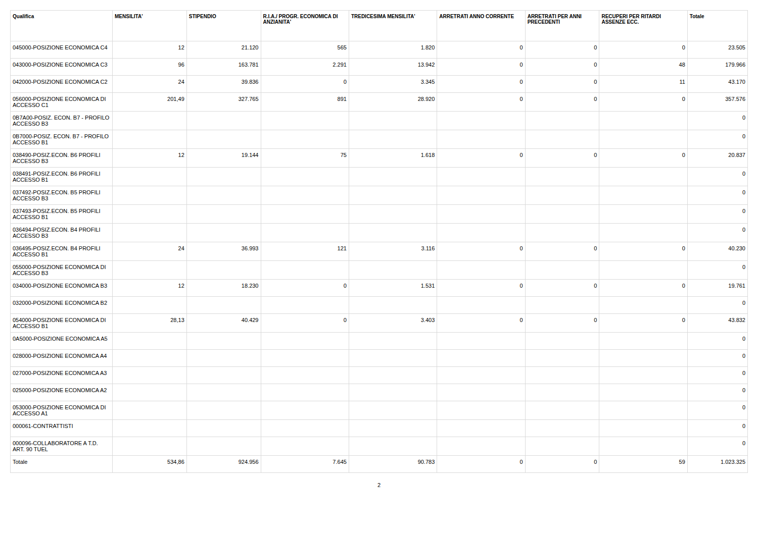| Qualifica | MENSILITA' | STIPENDIO | R.I.A./ PROGR. ECONOMICA DI ANZIANITA' | TREDICESIMA MENSILITA' | ARRETRATI ANNO CORRENTE | ARRETRATI PER ANNI PRECEDENTI | RECUPERI PER RITARDI ASSENZE ECC. | Totale |
| --- | --- | --- | --- | --- | --- | --- | --- | --- |
| 045000-POSIZIONE ECONOMICA C4 | 12 | 21.120 | 565 | 1.820 | 0 | 0 | 0 | 23.505 |
| 043000-POSIZIONE ECONOMICA C3 | 96 | 163.781 | 2.291 | 13.942 | 0 | 0 | 48 | 179.966 |
| 042000-POSIZIONE ECONOMICA C2 | 24 | 39.836 | 0 | 3.345 | 0 | 0 | 11 | 43.170 |
| 056000-POSIZIONE ECONOMICA DI ACCESSO C1 | 201,49 | 327.765 | 891 | 28.920 | 0 | 0 | 0 | 357.576 |
| 0B7A00-POSIZ. ECON. B7 - PROFILO ACCESSO B3 | | | | | | | | 0 |
| 0B7000-POSIZ. ECON. B7 - PROFILO ACCESSO B1 | | | | | | | | 0 |
| 038490-POSIZ.ECON. B6 PROFILI ACCESSO B3 | 12 | 19.144 | 75 | 1.618 | 0 | 0 | 0 | 20.837 |
| 038491-POSIZ.ECON. B6 PROFILI ACCESSO B1 | | | | | | | | 0 |
| 037492-POSIZ.ECON. B5 PROFILI ACCESSO B3 | | | | | | | | 0 |
| 037493-POSIZ.ECON. B5 PROFILI ACCESSO B1 | | | | | | | | 0 |
| 036494-POSIZ.ECON. B4 PROFILI ACCESSO B3 | | | | | | | | 0 |
| 036495-POSIZ.ECON. B4 PROFILI ACCESSO B1 | 24 | 36.993 | 121 | 3.116 | 0 | 0 | 0 | 40.230 |
| 055000-POSIZIONE ECONOMICA DI ACCESSO B3 | | | | | | | | 0 |
| 034000-POSIZIONE ECONOMICA B3 | 12 | 18.230 | 0 | 1.531 | 0 | 0 | 0 | 19.761 |
| 032000-POSIZIONE ECONOMICA B2 | | | | | | | | 0 |
| 054000-POSIZIONE ECONOMICA DI ACCESSO B1 | 28,13 | 40.429 | 0 | 3.403 | 0 | 0 | 0 | 43.832 |
| 0A5000-POSIZIONE ECONOMICA A5 | | | | | | | | 0 |
| 028000-POSIZIONE ECONOMICA A4 | | | | | | | | 0 |
| 027000-POSIZIONE ECONOMICA A3 | | | | | | | | 0 |
| 025000-POSIZIONE ECONOMICA A2 | | | | | | | | 0 |
| 053000-POSIZIONE ECONOMICA DI ACCESSO A1 | | | | | | | | 0 |
| 000061-CONTRATTISTI | | | | | | | | 0 |
| 000096-COLLABORATORE A T.D. ART. 90 TUEL | | | | | | | | 0 |
| Totale | 534,86 | 924.956 | 7.645 | 90.783 | 0 | 0 | 59 | 1.023.325 |
2